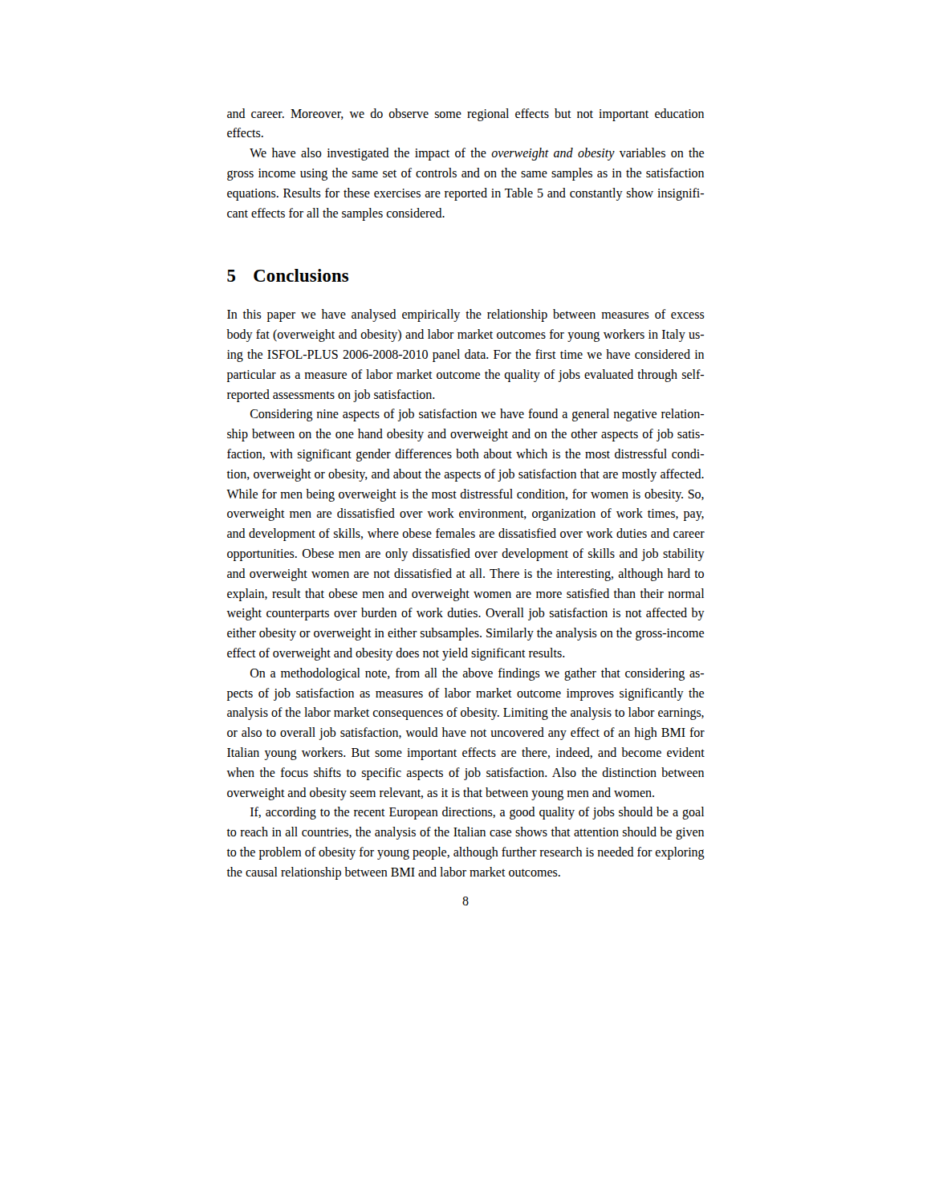and career. Moreover, we do observe some regional effects but not important education effects.
We have also investigated the impact of the overweight and obesity variables on the gross income using the same set of controls and on the same samples as in the satisfaction equations. Results for these exercises are reported in Table 5 and constantly show insignificant effects for all the samples considered.
5 Conclusions
In this paper we have analysed empirically the relationship between measures of excess body fat (overweight and obesity) and labor market outcomes for young workers in Italy using the ISFOL-PLUS 2006-2008-2010 panel data. For the first time we have considered in particular as a measure of labor market outcome the quality of jobs evaluated through self-reported assessments on job satisfaction.
Considering nine aspects of job satisfaction we have found a general negative relationship between on the one hand obesity and overweight and on the other aspects of job satisfaction, with significant gender differences both about which is the most distressful condition, overweight or obesity, and about the aspects of job satisfaction that are mostly affected. While for men being overweight is the most distressful condition, for women is obesity. So, overweight men are dissatisfied over work environment, organization of work times, pay, and development of skills, where obese females are dissatisfied over work duties and career opportunities. Obese men are only dissatisfied over development of skills and job stability and overweight women are not dissatisfied at all. There is the interesting, although hard to explain, result that obese men and overweight women are more satisfied than their normal weight counterparts over burden of work duties. Overall job satisfaction is not affected by either obesity or overweight in either subsamples. Similarly the analysis on the gross-income effect of overweight and obesity does not yield significant results.
On a methodological note, from all the above findings we gather that considering aspects of job satisfaction as measures of labor market outcome improves significantly the analysis of the labor market consequences of obesity. Limiting the analysis to labor earnings, or also to overall job satisfaction, would have not uncovered any effect of an high BMI for Italian young workers. But some important effects are there, indeed, and become evident when the focus shifts to specific aspects of job satisfaction. Also the distinction between overweight and obesity seem relevant, as it is that between young men and women.
If, according to the recent European directions, a good quality of jobs should be a goal to reach in all countries, the analysis of the Italian case shows that attention should be given to the problem of obesity for young people, although further research is needed for exploring the causal relationship between BMI and labor market outcomes.
8